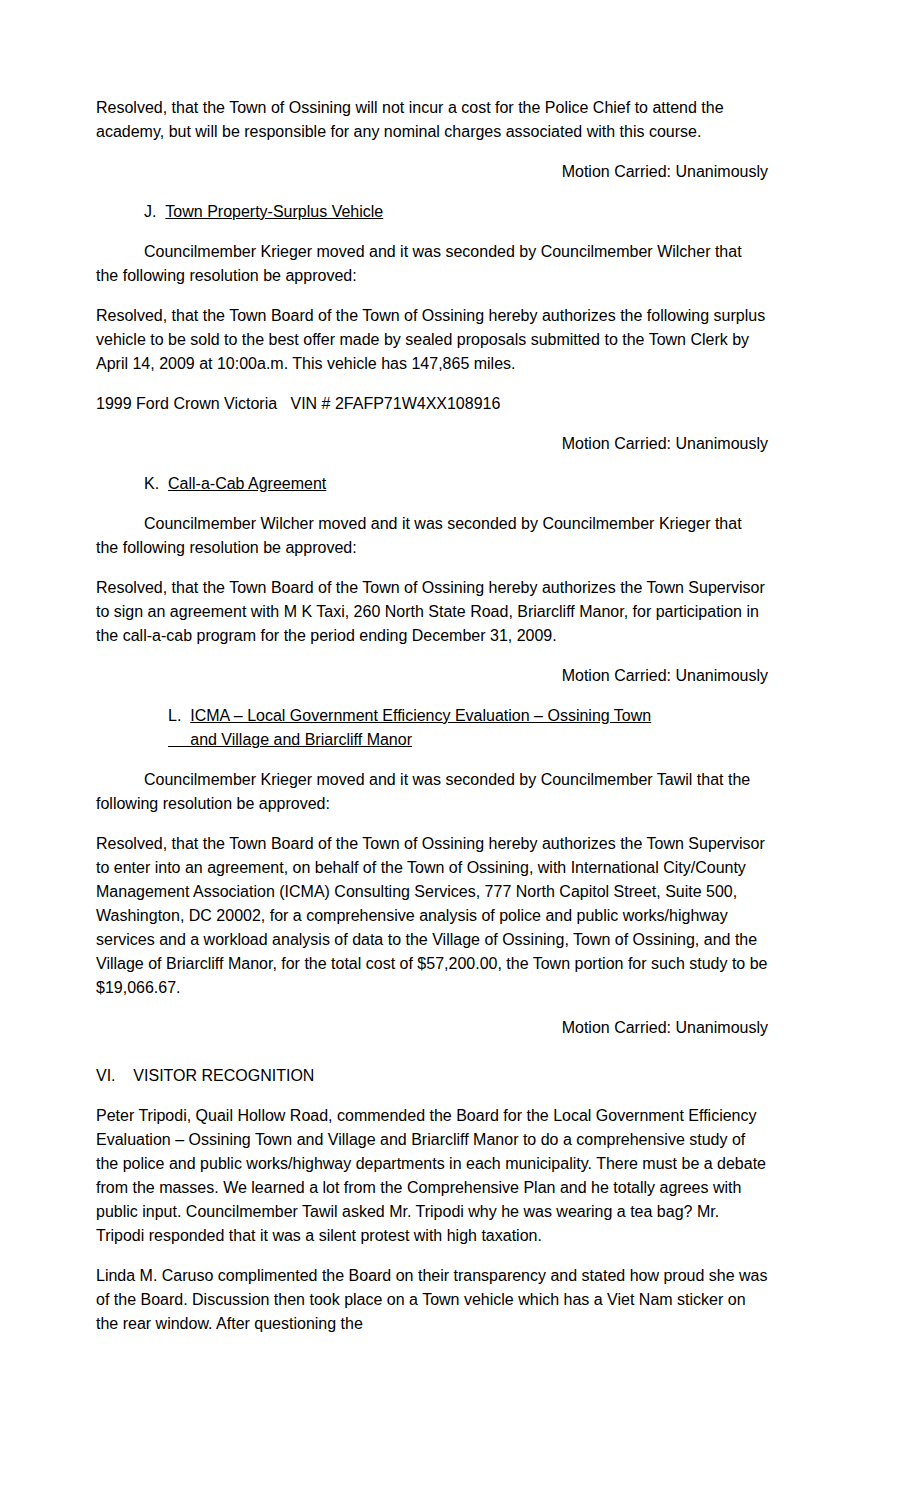Resolved, that the Town of Ossining will not incur a cost for the Police Chief to attend the academy, but will be responsible for any nominal charges associated with this course.
Motion Carried: Unanimously
J. Town Property-Surplus Vehicle
Councilmember Krieger moved and it was seconded by Councilmember Wilcher that the following resolution be approved:
Resolved, that the Town Board of the Town of Ossining hereby authorizes the following surplus vehicle to be sold to the best offer made by sealed proposals submitted to the Town Clerk by April 14, 2009 at 10:00a.m. This vehicle has 147,865 miles.
1999 Ford Crown Victoria VIN # 2FAFP71W4XX108916
Motion Carried: Unanimously
K. Call-a-Cab Agreement
Councilmember Wilcher moved and it was seconded by Councilmember Krieger that the following resolution be approved:
Resolved, that the Town Board of the Town of Ossining hereby authorizes the Town Supervisor to sign an agreement with M K Taxi, 260 North State Road, Briarcliff Manor, for participation in the call-a-cab program for the period ending December 31, 2009.
Motion Carried: Unanimously
L. ICMA – Local Government Efficiency Evaluation – Ossining Town
and Village and Briarcliff Manor
Councilmember Krieger moved and it was seconded by Councilmember Tawil that the following resolution be approved:
Resolved, that the Town Board of the Town of Ossining hereby authorizes the Town Supervisor to enter into an agreement, on behalf of the Town of Ossining, with International City/County Management Association (ICMA) Consulting Services, 777 North Capitol Street, Suite 500, Washington, DC 20002, for a comprehensive analysis of police and public works/highway services and a workload analysis of data to the Village of Ossining, Town of Ossining, and the Village of Briarcliff Manor, for the total cost of $57,200.00, the Town portion for such study to be $19,066.67.
Motion Carried: Unanimously
VI. VISITOR RECOGNITION
Peter Tripodi, Quail Hollow Road, commended the Board for the Local Government Efficiency Evaluation – Ossining Town and Village and Briarcliff Manor to do a comprehensive study of the police and public works/highway departments in each municipality. There must be a debate from the masses. We learned a lot from the Comprehensive Plan and he totally agrees with public input. Councilmember Tawil asked Mr. Tripodi why he was wearing a tea bag? Mr. Tripodi responded that it was a silent protest with high taxation.
Linda M. Caruso complimented the Board on their transparency and stated how proud she was of the Board. Discussion then took place on a Town vehicle which has a Viet Nam sticker on the rear window. After questioning the